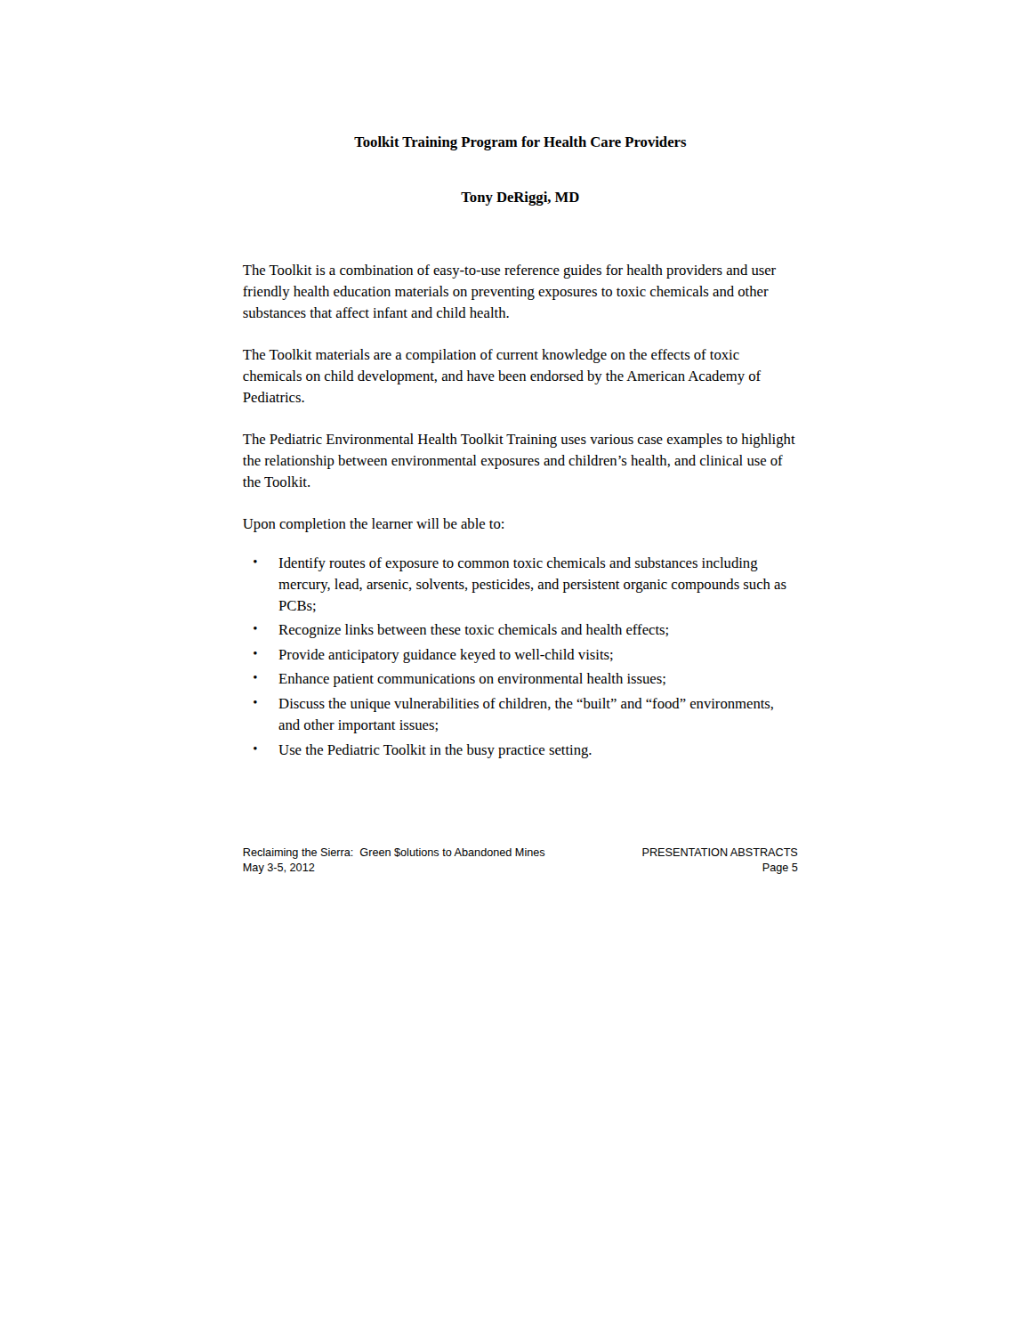Toolkit Training Program for Health Care Providers
Tony DeRiggi, MD
The Toolkit is a combination of easy-to-use reference guides for health providers and user friendly health education materials on preventing exposures to toxic chemicals and other substances that affect infant and child health.
The Toolkit materials are a compilation of current knowledge on the effects of toxic chemicals on child development, and have been endorsed by the American Academy of Pediatrics.
The Pediatric Environmental Health Toolkit Training uses various case examples to highlight the relationship between environmental exposures and children’s health, and clinical use of the Toolkit.
Upon completion the learner will be able to:
Identify routes of exposure to common toxic chemicals and substances including mercury, lead, arsenic, solvents, pesticides, and persistent organic compounds such as PCBs;
Recognize links between these toxic chemicals and health effects;
Provide anticipatory guidance keyed to well-child visits;
Enhance patient communications on environmental health issues;
Discuss the unique vulnerabilities of children, the “built” and “food” environments, and other important issues;
Use the Pediatric Toolkit in the busy practice setting.
Reclaiming the Sierra: Green $olutions to Abandoned Mines
PRESENTATION ABSTRACTS
May 3-5, 2012
Page 5